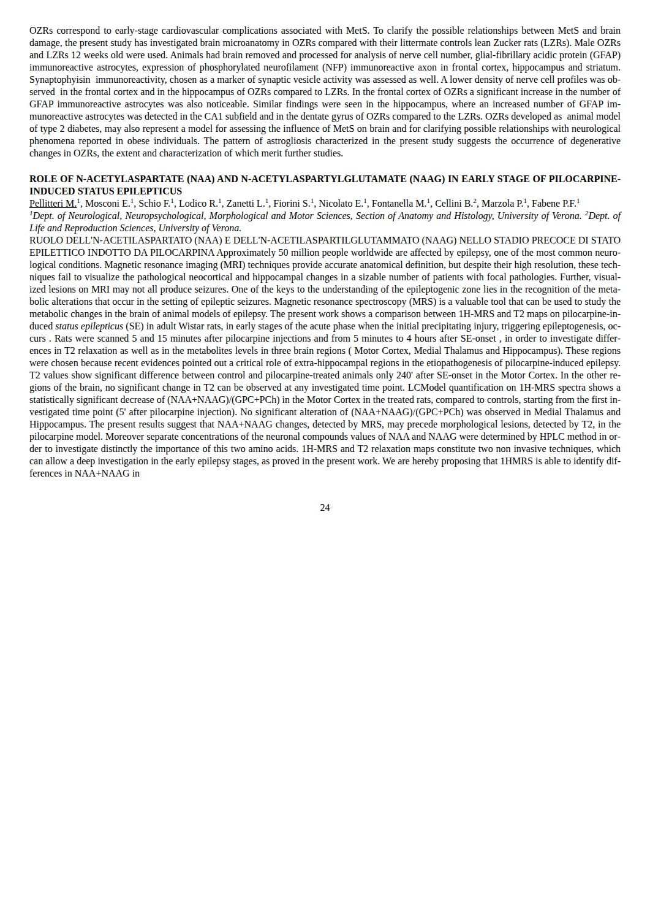OZRs correspond to early-stage cardiovascular complications associated with MetS. To clarify the possible relationships between MetS and brain damage, the present study has investigated brain microanatomy in OZRs compared with their littermate controls lean Zucker rats (LZRs). Male OZRs and LZRs 12 weeks old were used. Animals had brain removed and processed for analysis of nerve cell number, glial-fibrillary acidic protein (GFAP) immunoreactive astrocytes, expression of phosphorylated neurofilament (NFP) immunoreactive axon in frontal cortex, hippocampus and striatum. Synaptophyisin immunoreactivity, chosen as a marker of synaptic vesicle activity was assessed as well. A lower density of nerve cell profiles was observed in the frontal cortex and in the hippocampus of OZRs compared to LZRs. In the frontal cortex of OZRs a significant increase in the number of GFAP immunoreactive astrocytes was also noticeable. Similar findings were seen in the hippocampus, where an increased number of GFAP immunoreactive astrocytes was detected in the CA1 subfield and in the dentate gyrus of OZRs compared to the LZRs. OZRs developed as animal model of type 2 diabetes, may also represent a model for assessing the influence of MetS on brain and for clarifying possible relationships with neurological phenomena reported in obese individuals. The pattern of astrogliosis characterized in the present study suggests the occurrence of degenerative changes in OZRs, the extent and characterization of which merit further studies.
Role of N-acetylaspartate (NAA) and N-acetylaspartylglutamate (NAAG) in early stage of pilocarpine-induced status epilepticus
Pellitteri M.1, Mosconi E.1, Schio F.1, Lodico R.1, Zanetti L.1, Fiorini S.1, Nicolato E.1, Fontanella M.1, Cellini B.2, Marzola P.1, Fabene P.F.1
1Dept. of Neurological, Neuropsychological, Morphological and Motor Sciences, Section of Anatomy and Histology, University of Verona. 2Dept. of Life and Reproduction Sciences, University of Verona.
RUOLO DELL'N-ACETILASPARTATO (NAA) E DELL'N-ACETILASPARTILGLUTAMMATO (NAAG) NELLO STADIO PRECOCE DI STATO EPILETTICO INDOTTO DA PILOCARPINA Approximately 50 million people worldwide are affected by epilepsy, one of the most common neurological conditions. Magnetic resonance imaging (MRI) techniques provide accurate anatomical definition, but despite their high resolution, these techniques fail to visualize the pathological neocortical and hippocampal changes in a sizable number of patients with focal pathologies. Further, visualized lesions on MRI may not all produce seizures. One of the keys to the understanding of the epileptogenic zone lies in the recognition of the metabolic alterations that occur in the setting of epileptic seizures. Magnetic resonance spectroscopy (MRS) is a valuable tool that can be used to study the metabolic changes in the brain of animal models of epilepsy. The present work shows a comparison between 1H-MRS and T2 maps on pilocarpine-induced status epilepticus (SE) in adult Wistar rats, in early stages of the acute phase when the initial precipitating injury, triggering epileptogenesis, occurs . Rats were scanned 5 and 15 minutes after pilocarpine injections and from 5 minutes to 4 hours after SE-onset , in order to investigate differences in T2 relaxation as well as in the metabolites levels in three brain regions ( Motor Cortex, Medial Thalamus and Hippocampus). These regions were chosen because recent evidences pointed out a critical role of extra-hippocampal regions in the etiopathogenesis of pilocarpine-induced epilepsy. T2 values show significant difference between control and pilocarpine-treated animals only 240' after SE-onset in the Motor Cortex. In the other regions of the brain, no significant change in T2 can be observed at any investigated time point. LCModel quantification on 1H-MRS spectra shows a statistically significant decrease of (NAA+NAAG)/(GPC+PCh) in the Motor Cortex in the treated rats, compared to controls, starting from the first investigated time point (5' after pilocarpine injection). No significant alteration of (NAA+NAAG)/(GPC+PCh) was observed in Medial Thalamus and Hippocampus. The present results suggest that NAA+NAAG changes, detected by MRS, may precede morphological lesions, detected by T2, in the pilocarpine model. Moreover separate concentrations of the neuronal compounds values of NAA and NAAG were determined by HPLC method in order to investigate distinctly the importance of this two amino acids. 1H-MRS and T2 relaxation maps constitute two non invasive techniques, which can allow a deep investigation in the early epilepsy stages, as proved in the present work. We are hereby proposing that 1HMRS is able to identify differences in NAA+NAAG in
24